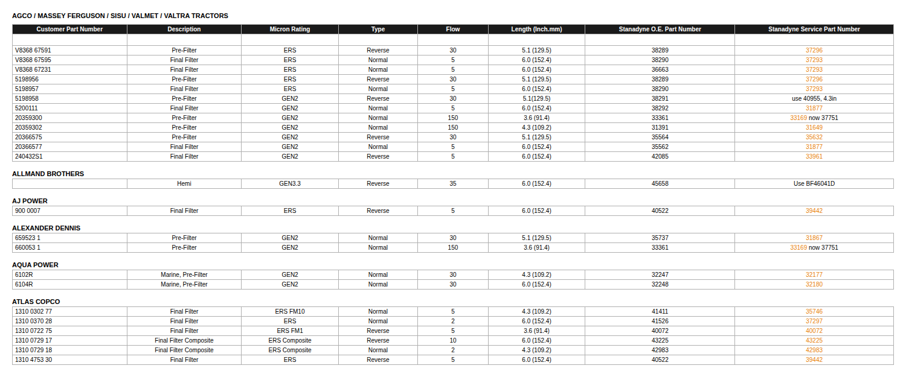AGCO / MASSEY FERGUSON / SISU / VALMET / VALTRA TRACTORS
| Customer Part Number | Description | Micron Rating | Type | Flow | Length (Inch.mm) | Stanadyne O.E. Part Number | Stanadyne Service Part Number |
| --- | --- | --- | --- | --- | --- | --- | --- |
| V8368 67591 | Pre-Filter | ERS | Reverse | 30 | 5.1 (129.5) | 38289 | 37296 |
| V8368 67595 | Final Filter | ERS | Normal | 5 | 6.0 (152.4) | 38290 | 37293 |
| V8368 67231 | Final Filter | ERS | Normal | 5 | 6.0 (152.4) | 36663 | 37293 |
| 5198956 | Pre-Filter | ERS | Reverse | 30 | 5.1 (129.5) | 38289 | 37296 |
| 5198957 | Final Filter | ERS | Normal | 5 | 6.0 (152.4) | 38290 | 37293 |
| 5198958 | Pre-Filter | GEN2 | Reverse | 30 | 5.1(129.5) | 38291 | use 40955, 4.3in |
| 5200111 | Final Filter | GEN2 | Normal | 5 | 6.0 (152.4) | 38292 | 31877 |
| 20359300 | Pre-Filter | GEN2 | Normal | 150 | 3.6 (91.4) | 33361 | 33169 now 37751 |
| 20359302 | Pre-Filter | GEN2 | Normal | 150 | 4.3 (109.2) | 31391 | 31649 |
| 20366575 | Pre-Filter | GEN2 | Reverse | 30 | 5.1 (129.5) | 35564 | 35632 |
| 20366577 | Final Filter | GEN2 | Normal | 5 | 6.0 (152.4) | 35562 | 31877 |
| 240432S1 | Final Filter | GEN2 | Reverse | 5 | 6.0 (152.4) | 42085 | 33961 |
ALLMAND BROTHERS
| | Hemi | GEN3.3 | Reverse | 35 | 6.0 (152.4) | 45658 | Use BF46041D |
AJ POWER
| 900 0007 | Final Filter | ERS | Reverse | 5 | 6.0 (152.4) | 40522 | 39442 |
ALEXANDER DENNIS
| 659523 1 | Pre-Filter | GEN2 | Normal | 30 | 5.1 (129.5) | 35737 | 31867 |
| 660053 1 | Pre-Filter | GEN2 | Normal | 150 | 3.6 (91.4) | 33361 | 33169 now 37751 |
AQUA POWER
| 6102R | Marine, Pre-Filter | GEN2 | Normal | 30 | 4.3 (109.2) | 32247 | 32177 |
| 6104R | Marine, Pre-Filter | GEN2 | Normal | 30 | 6.0 (152.4) | 32248 | 32180 |
ATLAS COPCO
| 1310 0302 77 | Final Filter | ERS FM10 | Normal | 5 | 4.3 (109.2) | 41411 | 35746 |
| 1310 0370 28 | Final Filter | ERS | Normal | 2 | 6.0 (152.4) | 41526 | 37297 |
| 1310 0722 75 | Final Filter | ERS FM1 | Reverse | 5 | 3.6 (91.4) | 40072 | 40072 |
| 1310 0729 17 | Final Filter Composite | ERS Composite | Reverse | 10 | 6.0 (152.4) | 43225 | 43225 |
| 1310 0729 18 | Final Filter Composite | ERS Composite | Normal | 2 | 4.3 (109.2) | 42983 | 42983 |
| 1310 4753 30 | Final Filter | ERS | Reverse | 5 | 6.0 (152.4) | 40522 | 39442 |